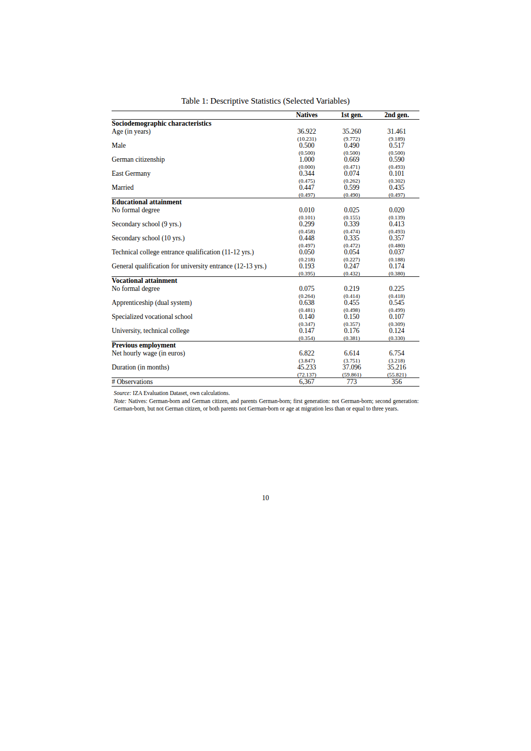Table 1: Descriptive Statistics (Selected Variables)
| | Natives | 1st gen. | 2nd gen. |
| --- | --- | --- | --- |
| Sociodemographic characteristics | | | |
| Age (in years) | 36.922 | 35.260 | 31.461 |
| | (10.231) | (9.772) | (9.189) |
| Male | 0.500 | 0.490 | 0.517 |
| | (0.500) | (0.500) | (0.500) |
| German citizenship | 1.000 | 0.669 | 0.590 |
| | (0.000) | (0.471) | (0.493) |
| East Germany | 0.344 | 0.074 | 0.101 |
| | (0.475) | (0.262) | (0.302) |
| Married | 0.447 | 0.599 | 0.435 |
| | (0.497) | (0.490) | (0.497) |
| Educational attainment | | | |
| No formal degree | 0.010 | 0.025 | 0.020 |
| | (0.101) | (0.155) | (0.139) |
| Secondary school (9 yrs.) | 0.299 | 0.339 | 0.413 |
| | (0.458) | (0.474) | (0.493) |
| Secondary school (10 yrs.) | 0.448 | 0.335 | 0.357 |
| | (0.497) | (0.472) | (0.480) |
| Technical college entrance qualification (11-12 yrs.) | 0.050 | 0.054 | 0.037 |
| | (0.218) | (0.227) | (0.188) |
| General qualification for university entrance (12-13 yrs.) | 0.193 | 0.247 | 0.174 |
| | (0.395) | (0.432) | (0.380) |
| Vocational attainment | | | |
| No formal degree | 0.075 | 0.219 | 0.225 |
| | (0.264) | (0.414) | (0.418) |
| Apprenticeship (dual system) | 0.638 | 0.455 | 0.545 |
| | (0.481) | (0.498) | (0.499) |
| Specialized vocational school | 0.140 | 0.150 | 0.107 |
| | (0.347) | (0.357) | (0.309) |
| University, technical college | 0.147 | 0.176 | 0.124 |
| | (0.354) | (0.381) | (0.330) |
| Previous employment | | | |
| Net hourly wage (in euros) | 6.822 | 6.614 | 6.754 |
| | (3.847) | (3.751) | (3.218) |
| Duration (in months) | 45.233 | 37.096 | 35.216 |
| | (72.137) | (59.861) | (55.821) |
| # Observations | 6,367 | 773 | 356 |
Source: IZA Evaluation Dataset, own calculations.
Note: Natives: German-born and German citizen, and parents German-born; first generation: not German-born; second generation: German-born, but not German citizen, or both parents not German-born or age at migration less than or equal to three years.
10